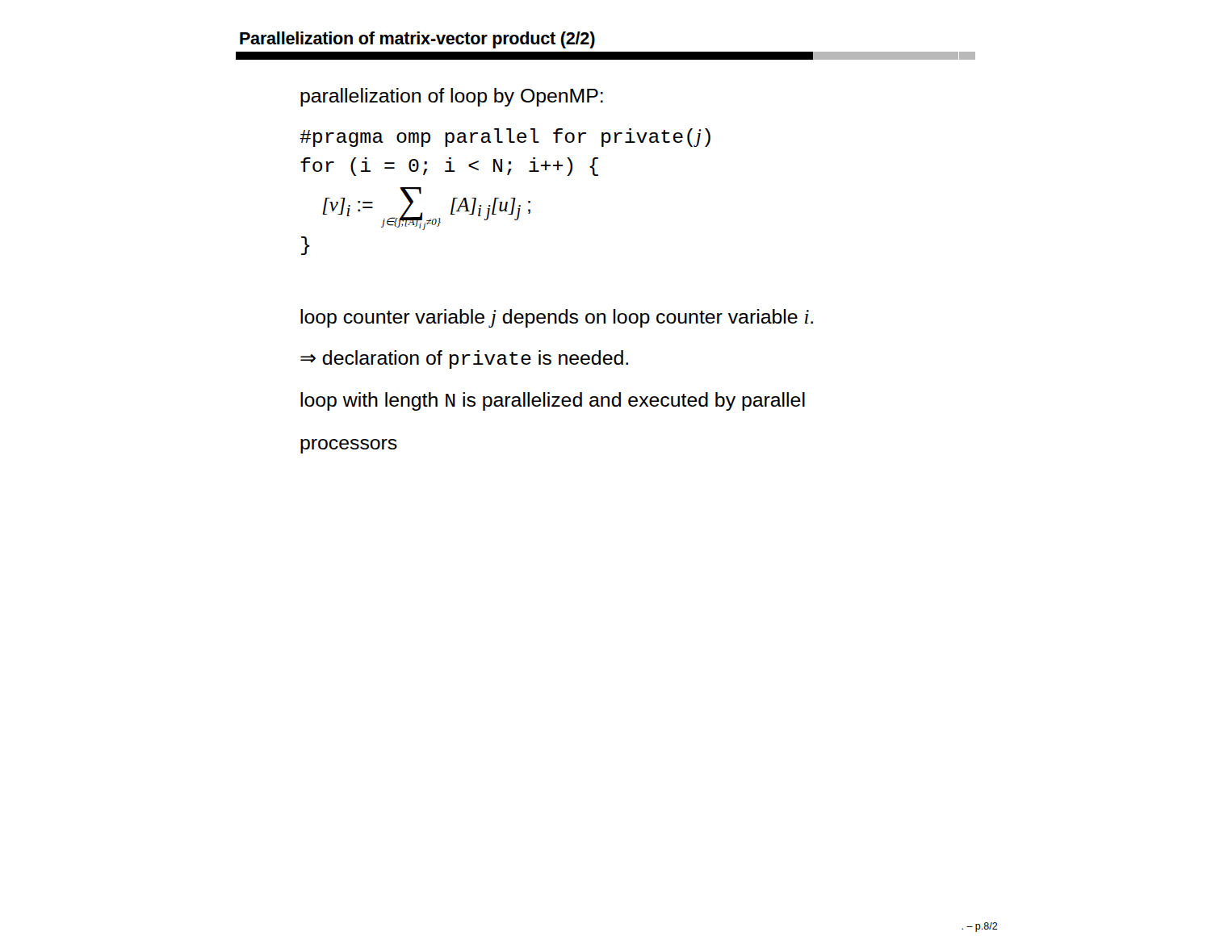Parallelization of matrix-vector product (2/2)
parallelization of loop by OpenMP:
#pragma omp parallel for private(j) for (i = 0; i < N; i++) {
[v]i := ∑ j∈{j;[A]i j≠0} [A]i j[u]j ;
}
loop counter variable j depends on loop counter variable i.
⇒ declaration of private is needed.
loop with length N is parallelized and executed by parallel
processors
. – p.8/24